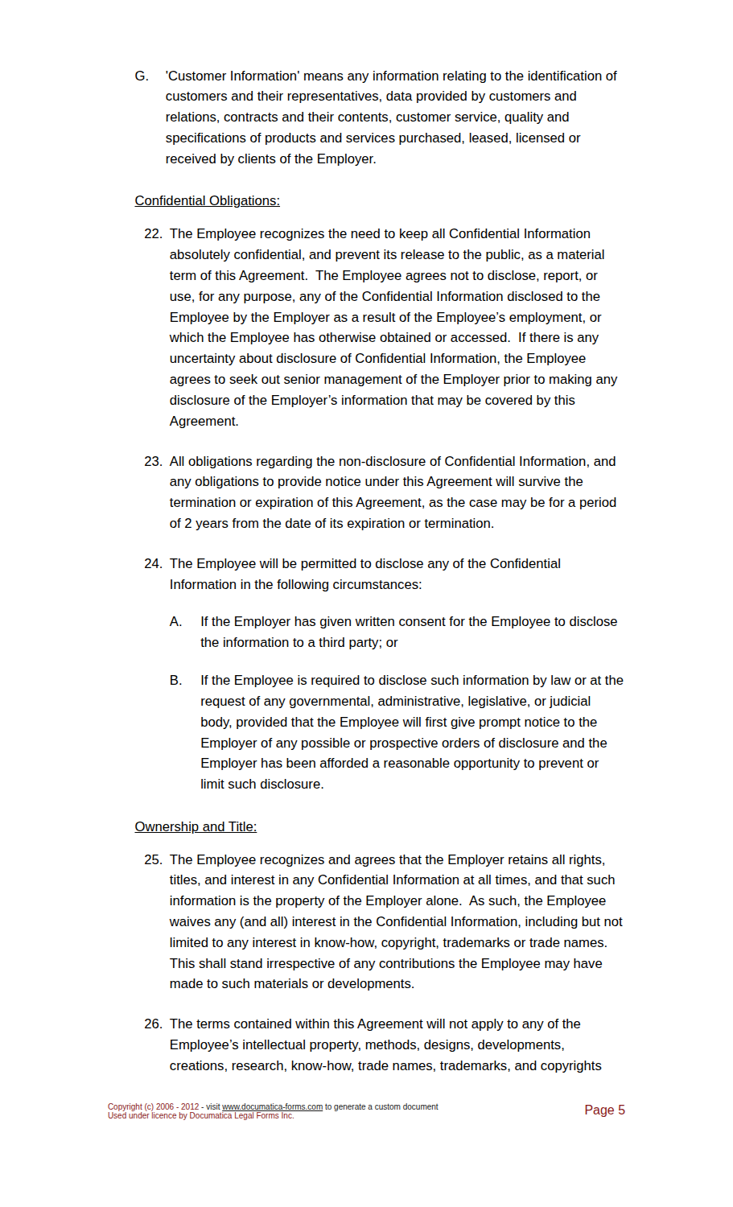G. 'Customer Information' means any information relating to the identification of customers and their representatives, data provided by customers and relations, contracts and their contents, customer service, quality and specifications of products and services purchased, leased, licensed or received by clients of the Employer.
Confidential Obligations:
22. The Employee recognizes the need to keep all Confidential Information absolutely confidential, and prevent its release to the public, as a material term of this Agreement. The Employee agrees not to disclose, report, or use, for any purpose, any of the Confidential Information disclosed to the Employee by the Employer as a result of the Employee’s employment, or which the Employee has otherwise obtained or accessed. If there is any uncertainty about disclosure of Confidential Information, the Employee agrees to seek out senior management of the Employer prior to making any disclosure of the Employer’s information that may be covered by this Agreement.
23. All obligations regarding the non-disclosure of Confidential Information, and any obligations to provide notice under this Agreement will survive the termination or expiration of this Agreement, as the case may be for a period of 2 years from the date of its expiration or termination.
24. The Employee will be permitted to disclose any of the Confidential Information in the following circumstances:
A. If the Employer has given written consent for the Employee to disclose the information to a third party; or
B. If the Employee is required to disclose such information by law or at the request of any governmental, administrative, legislative, or judicial body, provided that the Employee will first give prompt notice to the Employer of any possible or prospective orders of disclosure and the Employer has been afforded a reasonable opportunity to prevent or limit such disclosure.
Ownership and Title:
25. The Employee recognizes and agrees that the Employer retains all rights, titles, and interest in any Confidential Information at all times, and that such information is the property of the Employer alone. As such, the Employee waives any (and all) interest in the Confidential Information, including but not limited to any interest in know-how, copyright, trademarks or trade names. This shall stand irrespective of any contributions the Employee may have made to such materials or developments.
26. The terms contained within this Agreement will not apply to any of the Employee’s intellectual property, methods, designs, developments, creations, research, know-how, trade names, trademarks, and copyrights
Copyright (c) 2006 - 2012 - visit www.documatica-forms.com to generate a custom document Used under licence by Documatica Legal Forms Inc.
Page 5